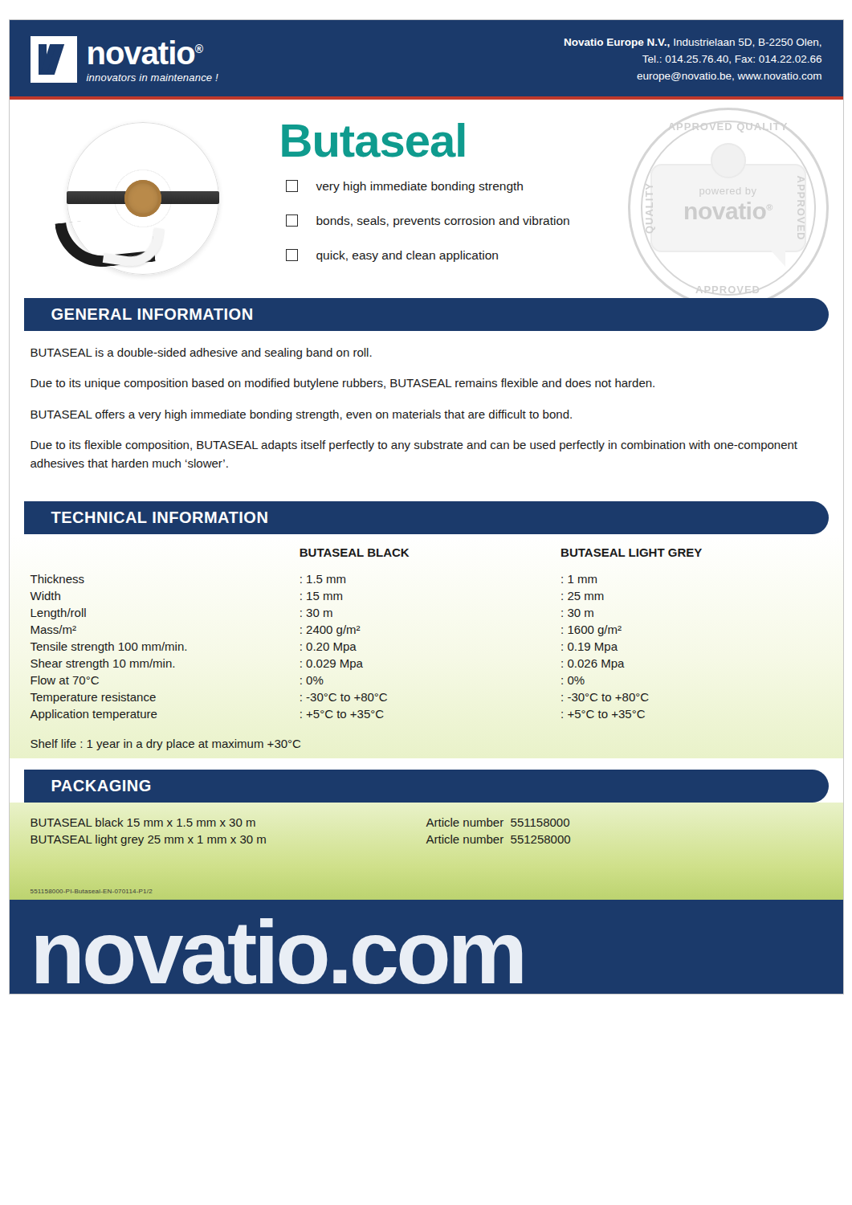novatio®
innovators in maintenance !
Novatio Europe N.V., Industrielaan 5D, B-2250 Olen,
Tel.: 014.25.76.40, Fax: 014.22.02.66
europe@novatio.be, www.novatio.com
Butaseal
very high immediate bonding strength
bonds, seals, prevents corrosion and vibration
quick, easy and clean application
APPROVED QUALITY
APPROVED
APPROVED
QUALITY
powered by
novatio®
GENERAL INFORMATION
BUTASEAL is a double-sided adhesive and sealing band on roll.
Due to its unique composition based on modified butylene rubbers, BUTASEAL remains flexible and does not harden.
BUTASEAL offers a very high immediate bonding strength, even on materials that are difficult to bond.
Due to its flexible composition, BUTASEAL adapts itself perfectly to any substrate and can be used perfectly in combination with one-component adhesives that harden much ‘slower’.
TECHNICAL INFORMATION
| | BUTASEAL BLACK | BUTASEAL LIGHT GREY |
| --- | --- | --- |
| Thickness | : 1.5 mm | : 1 mm |
| Width | : 15 mm | : 25 mm |
| Length/roll | : 30 m | : 30 m |
| Mass/m² | : 2400 g/m² | : 1600 g/m² |
| Tensile strength 100 mm/min. | : 0.20 Mpa | : 0.19 Mpa |
| Shear strength 10 mm/min. | : 0.029 Mpa | : 0.026 Mpa |
| Flow at 70°C | : 0% | : 0% |
| Temperature resistance | : -30°C to +80°C | : -30°C to +80°C |
| Application temperature | : +5°C to +35°C | : +5°C to +35°C |
Shelf life : 1 year in a dry place at maximum +30°C
PACKAGING
BUTASEAL black 15 mm x 1.5 mm x 30 m
Article number 551158000
BUTASEAL light grey 25 mm x 1 mm x 30 m
Article number 551258000
551158000-PI-Butaseal-EN-070114-P1/2
novatio.com